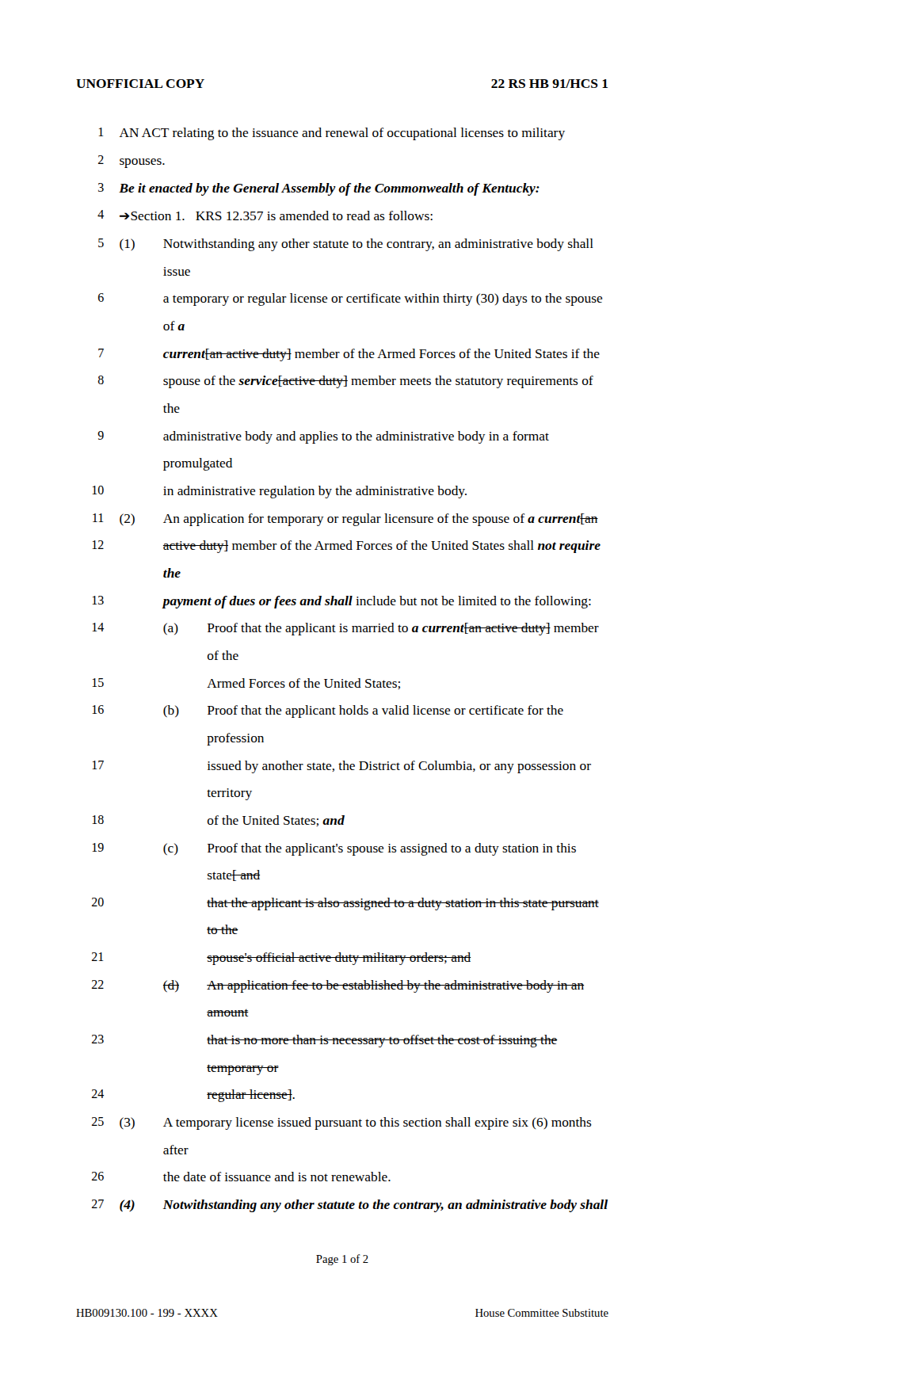Unofficial Copy
22 RS HB 91/HCS 1
1
AN ACT relating to the issuance and renewal of occupational licenses to military
2
spouses.
3
Be it enacted by the General Assembly of the Commonwealth of Kentucky:
4
➔Section 1. KRS 12.357 is amended to read as follows:
5
(1) Notwithstanding any other statute to the contrary, an administrative body shall issue
6
a temporary or regular license or certificate within thirty (30) days to the spouse of a
7
current[an active duty] member of the Armed Forces of the United States if the
8
spouse of the service[active duty] member meets the statutory requirements of the
9
administrative body and applies to the administrative body in a format promulgated
10
in administrative regulation by the administrative body.
11
(2) An application for temporary or regular licensure of the spouse of a current[an
12
active duty] member of the Armed Forces of the United States shall not require the
13
payment of dues or fees and shall include but not be limited to the following:
14
(a) Proof that the applicant is married to a current[an active duty] member of the
15
Armed Forces of the United States;
16
(b) Proof that the applicant holds a valid license or certificate for the profession
17
issued by another state, the District of Columbia, or any possession or territory
18
of the United States; and
19
(c) Proof that the applicant's spouse is assigned to a duty station in this state[ and
20
that the applicant is also assigned to a duty station in this state pursuant to the
21
spouse's official active duty military orders; and
22
(d) An application fee to be established by the administrative body in an amount
23
that is no more than is necessary to offset the cost of issuing the temporary or
24
regular license].
25
(3) A temporary license issued pursuant to this section shall expire six (6) months after
26
the date of issuance and is not renewable.
27
(4) Notwithstanding any other statute to the contrary, an administrative body shall
Page 1 of 2
HB009130.100 - 199 - XXXX
House Committee Substitute